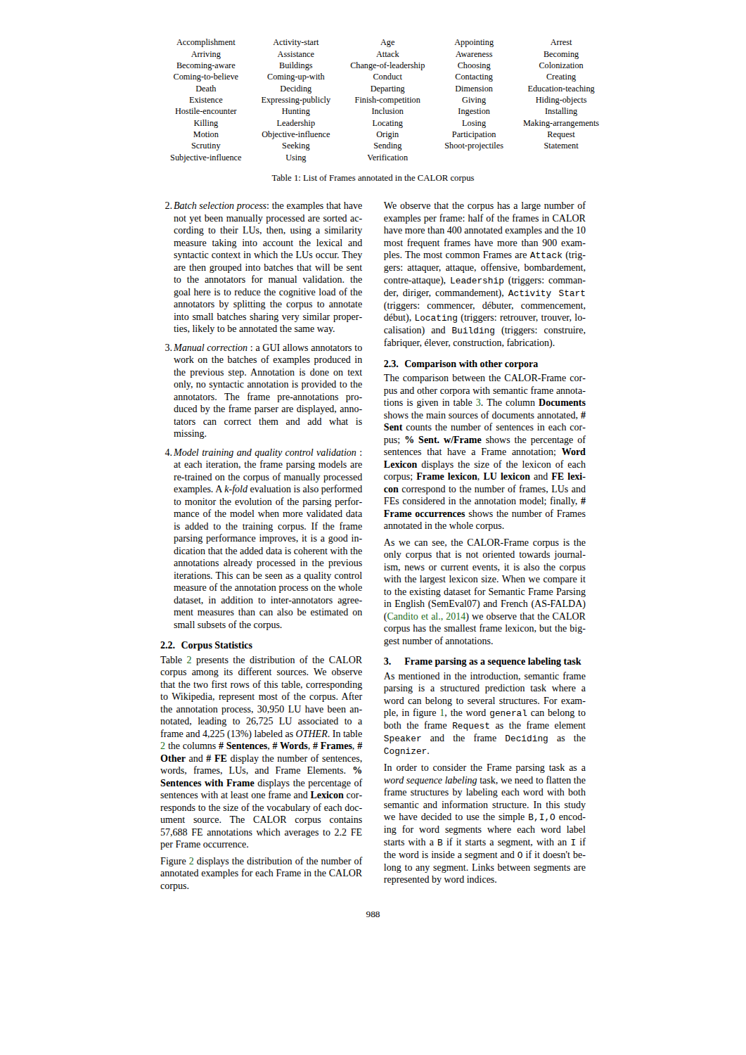| Accomplishment | Activity-start | Age | Appointing | Arrest |
| Arriving | Assistance | Attack | Awareness | Becoming |
| Becoming-aware | Buildings | Change-of-leadership | Choosing | Colonization |
| Coming-to-believe | Coming-up-with | Conduct | Contacting | Creating |
| Death | Deciding | Departing | Dimension | Education-teaching |
| Existence | Expressing-publicly | Finish-competition | Giving | Hiding-objects |
| Hostile-encounter | Hunting | Inclusion | Ingestion | Installing |
| Killing | Leadership | Locating | Losing | Making-arrangements |
| Motion | Objective-influence | Origin | Participation | Request |
| Scrutiny | Seeking | Sending | Shoot-projectiles | Statement |
| Subjective-influence | Using | Verification | | |
Table 1: List of Frames annotated in the CALOR corpus
2. Batch selection process: the examples that have not yet been manually processed are sorted according to their LUs, then, using a similarity measure taking into account the lexical and syntactic context in which the LUs occur. They are then grouped into batches that will be sent to the annotators for manual validation. the goal here is to reduce the cognitive load of the annotators by splitting the corpus to annotate into small batches sharing very similar properties, likely to be annotated the same way.
3. Manual correction : a GUI allows annotators to work on the batches of examples produced in the previous step. Annotation is done on text only, no syntactic annotation is provided to the annotators. The frame pre-annotations produced by the frame parser are displayed, annotators can correct them and add what is missing.
4. Model training and quality control validation : at each iteration, the frame parsing models are re-trained on the corpus of manually processed examples. A k-fold evaluation is also performed to monitor the evolution of the parsing performance of the model when more validated data is added to the training corpus. If the frame parsing performance improves, it is a good indication that the added data is coherent with the annotations already processed in the previous iterations. This can be seen as a quality control measure of the annotation process on the whole dataset, in addition to inter-annotators agreement measures than can also be estimated on small subsets of the corpus.
2.2. Corpus Statistics
Table 2 presents the distribution of the CALOR corpus among its different sources. We observe that the two first rows of this table, corresponding to Wikipedia, represent most of the corpus. After the annotation process, 30,950 LU have been annotated, leading to 26,725 LU associated to a frame and 4,225 (13%) labeled as OTHER. In table 2 the columns # Sentences, # Words, # Frames, # Other and # FE display the number of sentences, words, frames, LUs, and Frame Elements. % Sentences with Frame displays the percentage of sentences with at least one frame and Lexicon corresponds to the size of the vocabulary of each document source. The CALOR corpus contains 57,688 FE annotations which averages to 2.2 FE per Frame occurrence.
Figure 2 displays the distribution of the number of annotated examples for each Frame in the CALOR corpus.
We observe that the corpus has a large number of examples per frame: half of the frames in CALOR have more than 400 annotated examples and the 10 most frequent frames have more than 900 examples. The most common Frames are Attack (triggers: attaquer, attaque, offensive, bombardement, contre-attaque), Leadership (triggers: commander, diriger, commandement), Activity Start (triggers: commencer, débuter, commencement, début), Locating (triggers: retrouver, trouver, localisation) and Building (triggers: construire, fabriquer, élever, construction, fabrication).
2.3. Comparison with other corpora
The comparison between the CALOR-Frame corpus and other corpora with semantic frame annotations is given in table 3. The column Documents shows the main sources of documents annotated, # Sent counts the number of sentences in each corpus; % Sent. w/Frame shows the percentage of sentences that have a Frame annotation; Word Lexicon displays the size of the lexicon of each corpus; Frame lexicon, LU lexicon and FE lexicon correspond to the number of frames, LUs and FEs considered in the annotation model; finally, # Frame occurrences shows the number of Frames annotated in the whole corpus.
As we can see, the CALOR-Frame corpus is the only corpus that is not oriented towards journalism, news or current events, it is also the corpus with the largest lexicon size. When we compare it to the existing dataset for Semantic Frame Parsing in English (SemEval07) and French (AS-FALDA) (Candito et al., 2014) we observe that the CALOR corpus has the smallest frame lexicon, but the biggest number of annotations.
3. Frame parsing as a sequence labeling task
As mentioned in the introduction, semantic frame parsing is a structured prediction task where a word can belong to several structures. For example, in figure 1, the word general can belong to both the frame Request as the frame element Speaker and the frame Deciding as the Cognizer.
In order to consider the Frame parsing task as a word sequence labeling task, we need to flatten the frame structures by labeling each word with both semantic and information structure. In this study we have decided to use the simple B,I,O encoding for word segments where each word label starts with a B if it starts a segment, with an I if the word is inside a segment and O if it doesn't belong to any segment. Links between segments are represented by word indices.
988